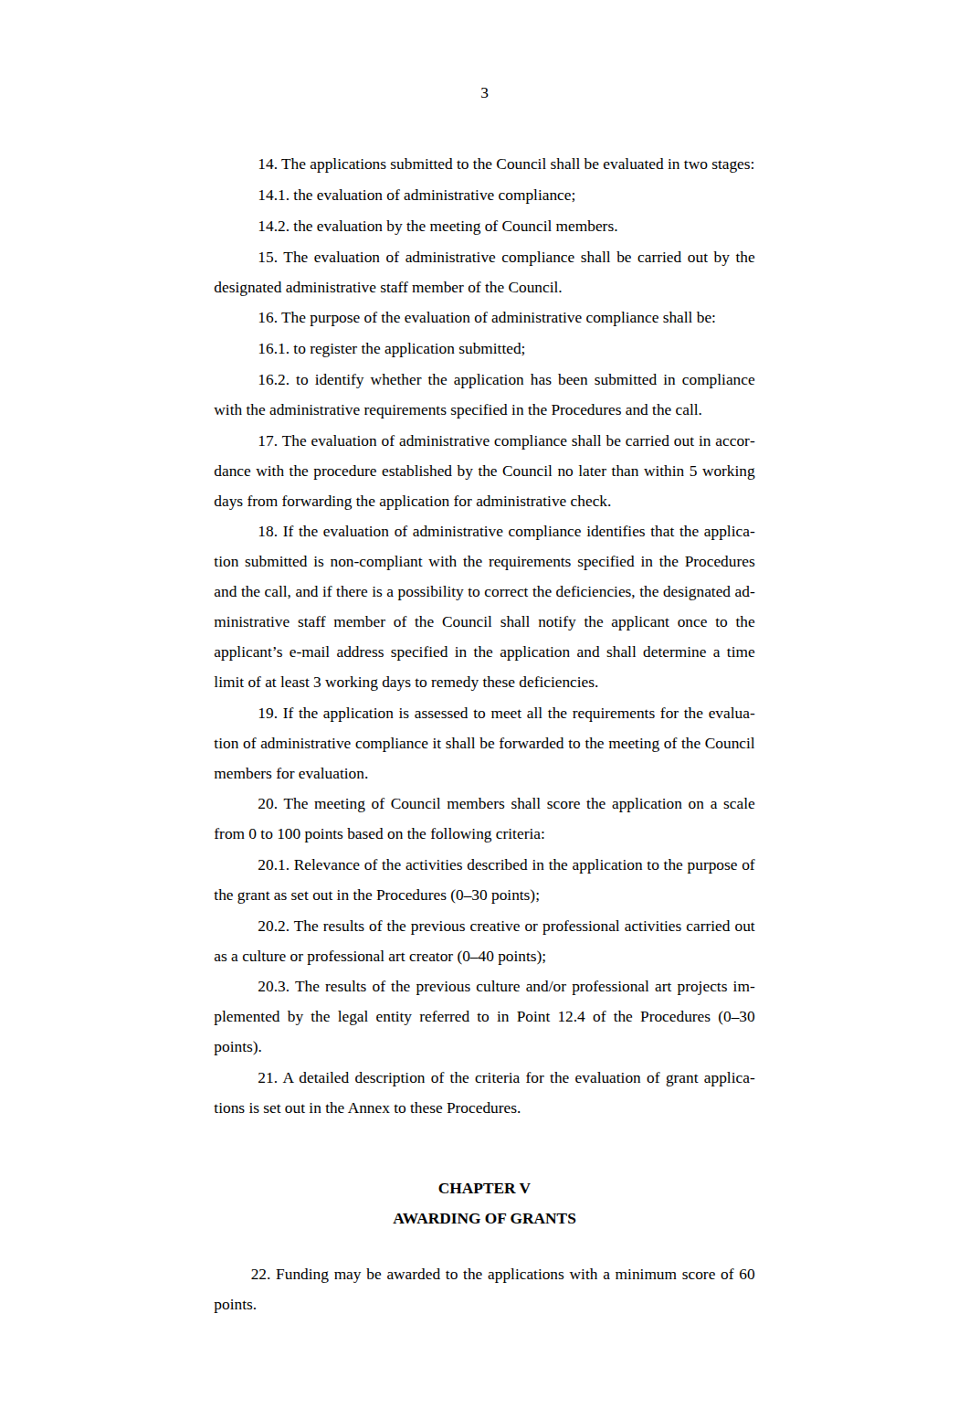3
14. The applications submitted to the Council shall be evaluated in two stages:
14.1. the evaluation of administrative compliance;
14.2. the evaluation by the meeting of Council members.
15. The evaluation of administrative compliance shall be carried out by the designated administrative staff member of the Council.
16. The purpose of the evaluation of administrative compliance shall be:
16.1. to register the application submitted;
16.2. to identify whether the application has been submitted in compliance with the administrative requirements specified in the Procedures and the call.
17. The evaluation of administrative compliance shall be carried out in accordance with the procedure established by the Council no later than within 5 working days from forwarding the application for administrative check.
18. If the evaluation of administrative compliance identifies that the application submitted is non-compliant with the requirements specified in the Procedures and the call, and if there is a possibility to correct the deficiencies, the designated administrative staff member of the Council shall notify the applicant once to the applicant’s e-mail address specified in the application and shall determine a time limit of at least 3 working days to remedy these deficiencies.
19. If the application is assessed to meet all the requirements for the evaluation of administrative compliance it shall be forwarded to the meeting of the Council members for evaluation.
20. The meeting of Council members shall score the application on a scale from 0 to 100 points based on the following criteria:
20.1. Relevance of the activities described in the application to the purpose of the grant as set out in the Procedures (0–30 points);
20.2. The results of the previous creative or professional activities carried out as a culture or professional art creator (0–40 points);
20.3. The results of the previous culture and/or professional art projects implemented by the legal entity referred to in Point 12.4 of the Procedures (0–30 points).
21. A detailed description of the criteria for the evaluation of grant applications is set out in the Annex to these Procedures.
Chapter V
Awarding of grants
22. Funding may be awarded to the applications with a minimum score of 60 points.